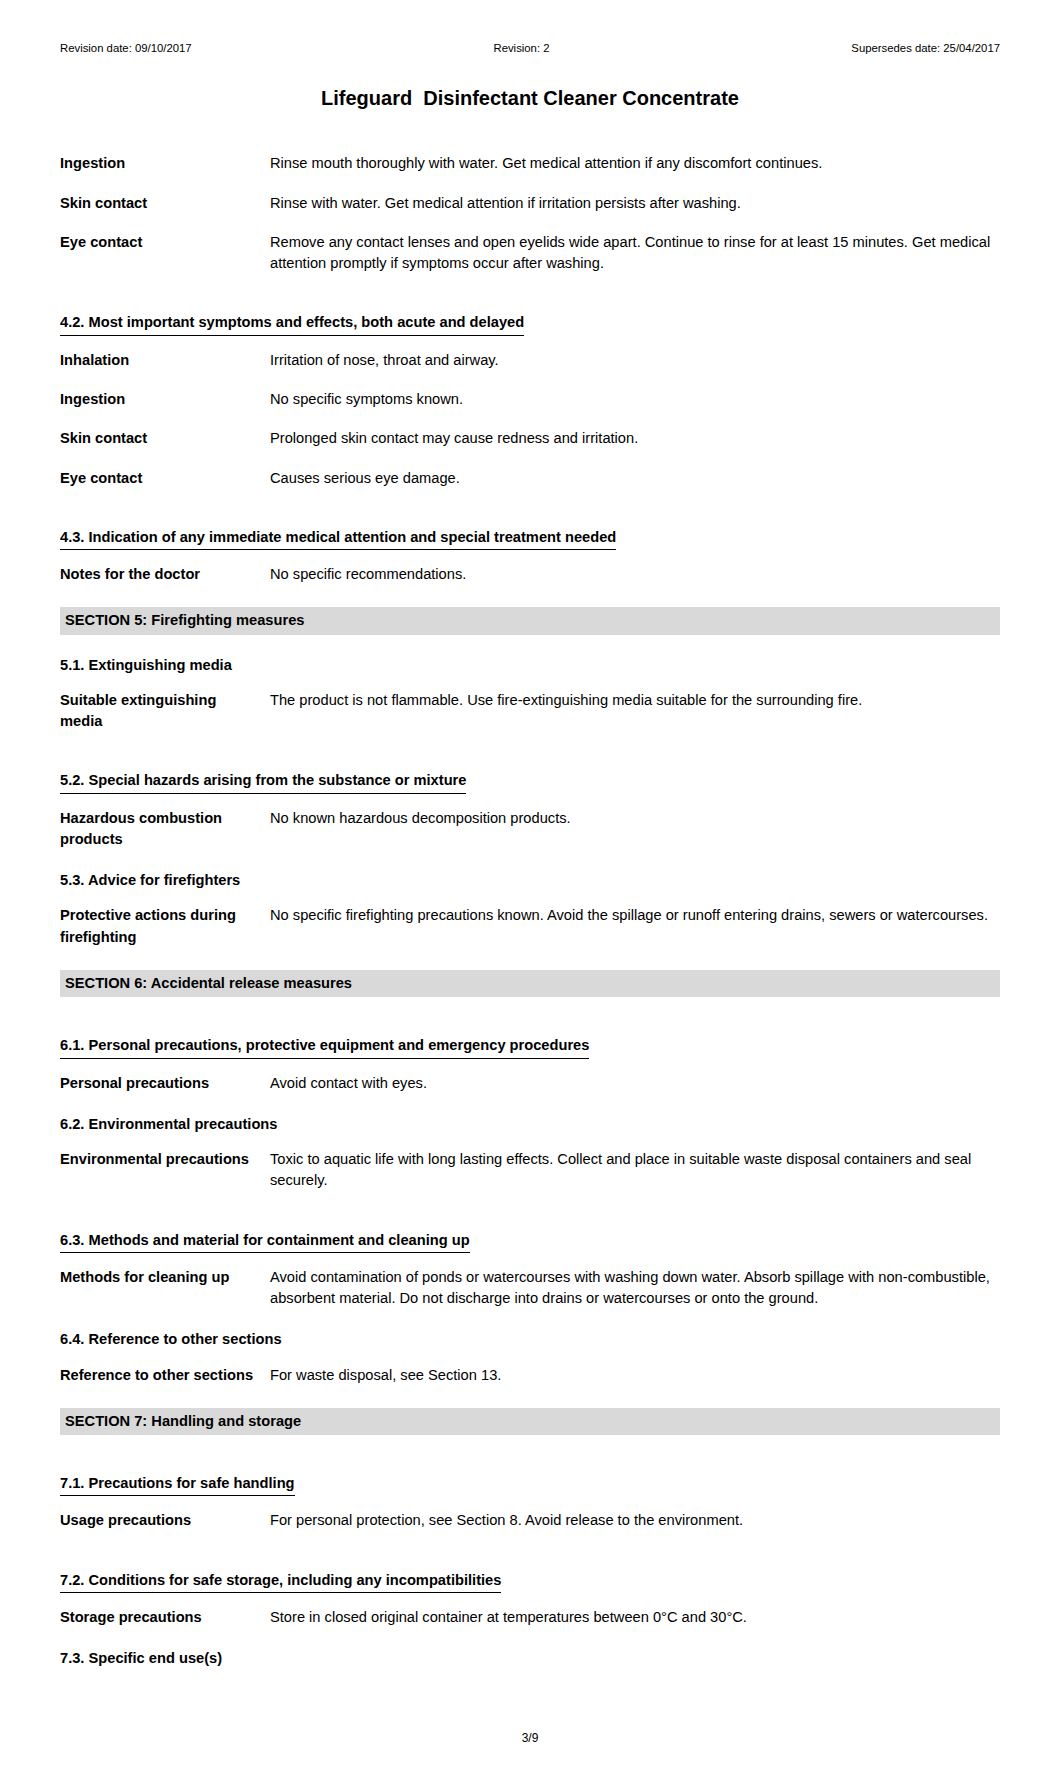Revision date: 09/10/2017 Revision: 2 Supersedes date: 25/04/2017
Lifeguard Disinfectant Cleaner Concentrate
Ingestion
Rinse mouth thoroughly with water. Get medical attention if any discomfort continues.
Skin contact
Rinse with water. Get medical attention if irritation persists after washing.
Eye contact
Remove any contact lenses and open eyelids wide apart. Continue to rinse for at least 15 minutes. Get medical attention promptly if symptoms occur after washing.
4.2. Most important symptoms and effects, both acute and delayed
Inhalation
Irritation of nose, throat and airway.
Ingestion
No specific symptoms known.
Skin contact
Prolonged skin contact may cause redness and irritation.
Eye contact
Causes serious eye damage.
4.3. Indication of any immediate medical attention and special treatment needed
Notes for the doctor
No specific recommendations.
SECTION 5: Firefighting measures
5.1. Extinguishing media
Suitable extinguishing media
The product is not flammable. Use fire-extinguishing media suitable for the surrounding fire.
5.2. Special hazards arising from the substance or mixture
Hazardous combustion products
No known hazardous decomposition products.
5.3. Advice for firefighters
Protective actions during firefighting
No specific firefighting precautions known. Avoid the spillage or runoff entering drains, sewers or watercourses.
SECTION 6: Accidental release measures
6.1. Personal precautions, protective equipment and emergency procedures
Personal precautions
Avoid contact with eyes.
6.2. Environmental precautions
Environmental precautions
Toxic to aquatic life with long lasting effects. Collect and place in suitable waste disposal containers and seal securely.
6.3. Methods and material for containment and cleaning up
Methods for cleaning up
Avoid contamination of ponds or watercourses with washing down water. Absorb spillage with non-combustible, absorbent material. Do not discharge into drains or watercourses or onto the ground.
6.4. Reference to other sections
Reference to other sections
For waste disposal, see Section 13.
SECTION 7: Handling and storage
7.1. Precautions for safe handling
Usage precautions
For personal protection, see Section 8. Avoid release to the environment.
7.2. Conditions for safe storage, including any incompatibilities
Storage precautions
Store in closed original container at temperatures between 0°C and 30°C.
7.3. Specific end use(s)
3/9